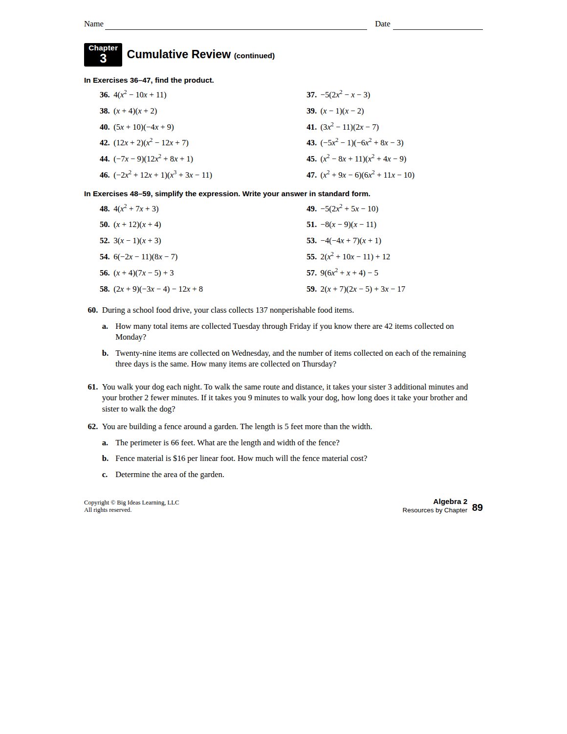Name
Date
Chapter 3
Cumulative Review (continued)
In Exercises 36–47, find the product.
36. 4(x2 − 10x + 11)
37.−5(2x2 − x − 3)
38.(x + 4)(x + 2)
39.(x − 1)(x − 2)
40.(5x + 10)(−4x + 9)
41.(3x2 − 11)(2x − 7)
42.(12x + 2)(x2 − 12x + 7)
43.(−5x2 − 1)(−6x2 + 8x − 3)
44.(−7x − 9)(12x2 + 8x + 1)
45.(x2 − 8x + 11)(x2 + 4x − 9)
46.(−2x2 + 12x + 1)(x3 + 3x − 11)
47.(x2 + 9x − 6)(6x2 + 11x − 10)
In Exercises 48–59, simplify the expression. Write your answer in standard form.
48. 4(x2 + 7x + 3)
49.−5(2x2 + 5x − 10)
50.(x + 12)(x + 4)
51.−8(x − 9)(x − 11)
52. 3(x − 1)(x + 3)
53.−4(−4x + 7)(x + 1)
54. 6(−2x − 11)(8x − 7)
55. 2(x2 + 10x − 11) + 12
56.(x + 4)(7x − 5) + 3
57. 9(6x2 + x + 4) − 5
58.(2x + 9)(−3x − 4) − 12x + 8
59. 2(x + 7)(2x − 5) + 3x − 17
60.
During a school food drive, your class collects 137 nonperishable food items.
a. How many total items are collected Tuesday through Friday if you know there are 42 items collected on Monday?
b. Twenty-nine items are collected on Wednesday, and the number of items collected on each of the remaining three days is the same. How many items are collected on Thursday?
61.
You walk your dog each night. To walk the same route and distance, it takes your sister 3 additional minutes and your brother 2 fewer minutes. If it takes you 9 minutes to walk your dog, how long does it take your brother and sister to walk the dog?
62.
You are building a fence around a garden. The length is 5 feet more than the width.
a. The perimeter is 66 feet. What are the length and width of the fence?
b. Fence material is $16 per linear foot. How much will the fence material cost?
c. Determine the area of the garden.
Copyright © Big Ideas Learning, LLC
All rights reserved.
Algebra 2
Resources by Chapter
89